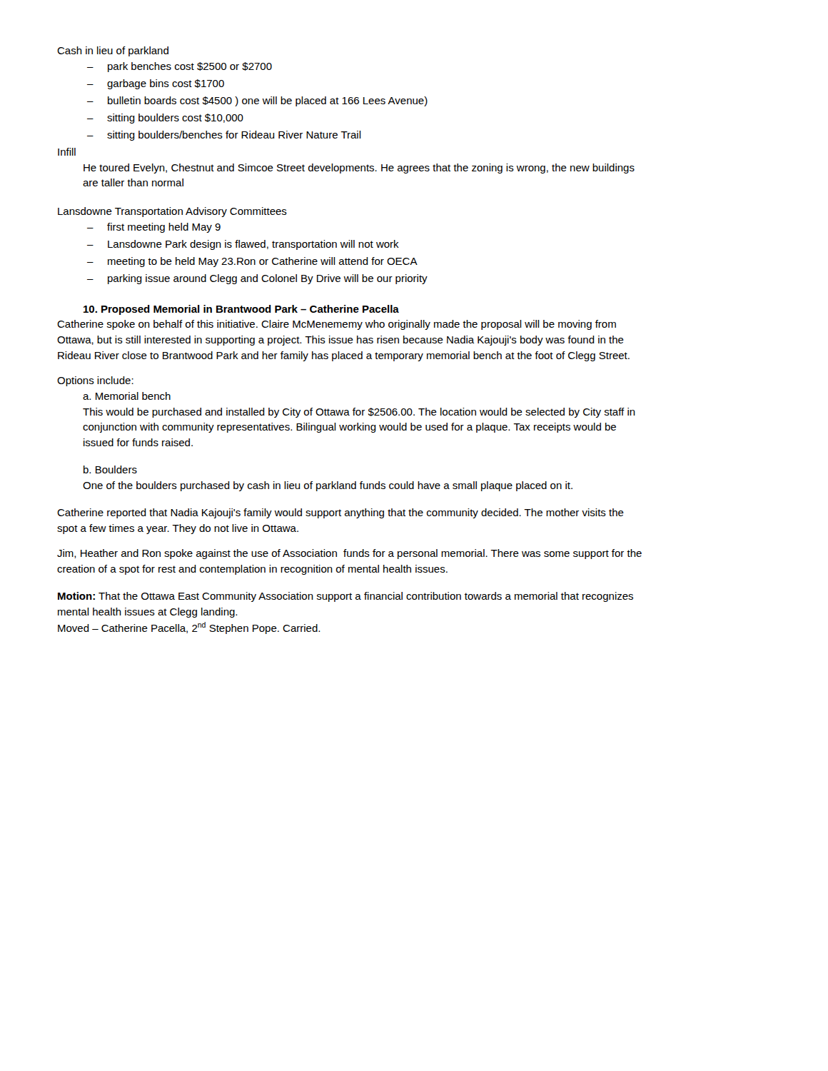Cash in lieu of parkland
park benches cost $2500 or $2700
garbage bins cost $1700
bulletin boards cost $4500 ) one will be placed at 166 Lees Avenue)
sitting boulders cost $10,000
sitting boulders/benches for Rideau River Nature Trail
Infill
He toured Evelyn, Chestnut and Simcoe Street developments. He agrees that the zoning is wrong, the new buildings are taller than normal
Lansdowne Transportation Advisory Committees
first meeting held May 9
Lansdowne Park design is flawed, transportation will not work
meeting to be held May 23.Ron or Catherine will attend for OECA
parking issue around Clegg and Colonel By Drive will be our priority
10. Proposed Memorial in Brantwood Park – Catherine Pacella
Catherine spoke on behalf of this initiative. Claire McMenememy who originally made the proposal will be moving from Ottawa, but is still interested in supporting a project. This issue has risen because Nadia Kajouji's body was found in the Rideau River close to Brantwood Park and her family has placed a temporary memorial bench at the foot of Clegg Street.
Options include:
a. Memorial bench
This would be purchased and installed by City of Ottawa for $2506.00. The location would be selected by City staff in conjunction with community representatives. Bilingual working would be used for a plaque. Tax receipts would be issued for funds raised.
b. Boulders
One of the boulders purchased by cash in lieu of parkland funds could have a small plaque placed on it.
Catherine reported that Nadia Kajouji's family would support anything that the community decided. The mother visits the spot a few times a year. They do not live in Ottawa.
Jim, Heather and Ron spoke against the use of Association funds for a personal memorial. There was some support for the creation of a spot for rest and contemplation in recognition of mental health issues.
Motion: That the Ottawa East Community Association support a financial contribution towards a memorial that recognizes mental health issues at Clegg landing.
Moved – Catherine Pacella, 2nd Stephen Pope. Carried.